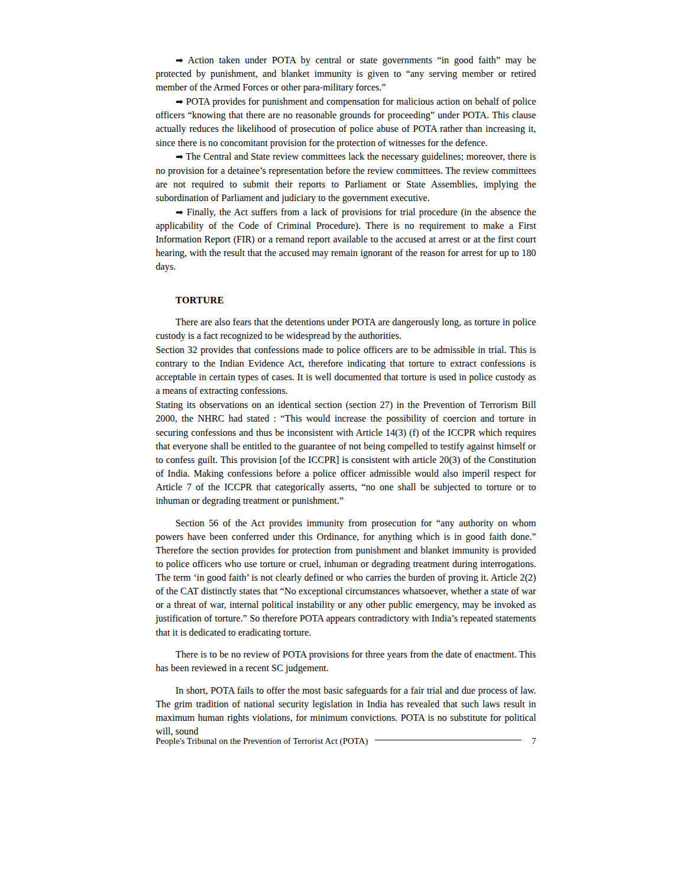➡ Action taken under POTA by central or state governments “in good faith” may be protected by punishment, and blanket immunity is given to “any serving member or retired member of the Armed Forces or other para-military forces.”
➡ POTA provides for punishment and compensation for malicious action on behalf of police officers “knowing that there are no reasonable grounds for proceeding” under POTA. This clause actually reduces the likelihood of prosecution of police abuse of POTA rather than increasing it, since there is no concomitant provision for the protection of witnesses for the defence.
➡ The Central and State review committees lack the necessary guidelines; moreover, there is no provision for a detainee’s representation before the review committees. The review committees are not required to submit their reports to Parliament or State Assemblies, implying the subordination of Parliament and judiciary to the government executive.
➡ Finally, the Act suffers from a lack of provisions for trial procedure (in the absence the applicability of the Code of Criminal Procedure). There is no requirement to make a First Information Report (FIR) or a remand report available to the accused at arrest or at the first court hearing, with the result that the accused may remain ignorant of the reason for arrest for up to 180 days.
TORTURE
There are also fears that the detentions under POTA are dangerously long, as torture in police custody is a fact recognized to be widespread by the authorities.
Section 32 provides that confessions made to police officers are to be admissible in trial. This is contrary to the Indian Evidence Act, therefore indicating that torture to extract confessions is acceptable in certain types of cases. It is well documented that torture is used in police custody as a means of extracting confessions.
Stating its observations on an identical section (section 27) in the Prevention of Terrorism Bill 2000, the NHRC had stated : “This would increase the possibility of coercion and torture in securing confessions and thus be inconsistent with Article 14(3) (f) of the ICCPR which requires that everyone shall be entitled to the guarantee of not being compelled to testify against himself or to confess guilt. This provision [of the ICCPR] is consistent with article 20(3) of the Constitution of India. Making confessions before a police officer admissible would also imperil respect for Article 7 of the ICCPR that categorically asserts, “no one shall be subjected to torture or to inhuman or degrading treatment or punishment.”
Section 56 of the Act provides immunity from prosecution for “any authority on whom powers have been conferred under this Ordinance, for anything which is in good faith done.” Therefore the section provides for protection from punishment and blanket immunity is provided to police officers who use torture or cruel, inhuman or degrading treatment during interrogations. The term ‘in good faith’ is not clearly defined or who carries the burden of proving it. Article 2(2) of the CAT distinctly states that “No exceptional circumstances whatsoever, whether a state of war or a threat of war, internal political instability or any other public emergency, may be invoked as justification of torture.” So therefore POTA appears contradictory with India’s repeated statements that it is dedicated to eradicating torture.
There is to be no review of POTA provisions for three years from the date of enactment. This has been reviewed in a recent SC judgement.
In short, POTA fails to offer the most basic safeguards for a fair trial and due process of law. The grim tradition of national security legislation in India has revealed that such laws result in maximum human rights violations, for minimum convictions. POTA is no substitute for political will, sound
People's Tribunal on the Prevention of Terrorist Act (POTA) 7